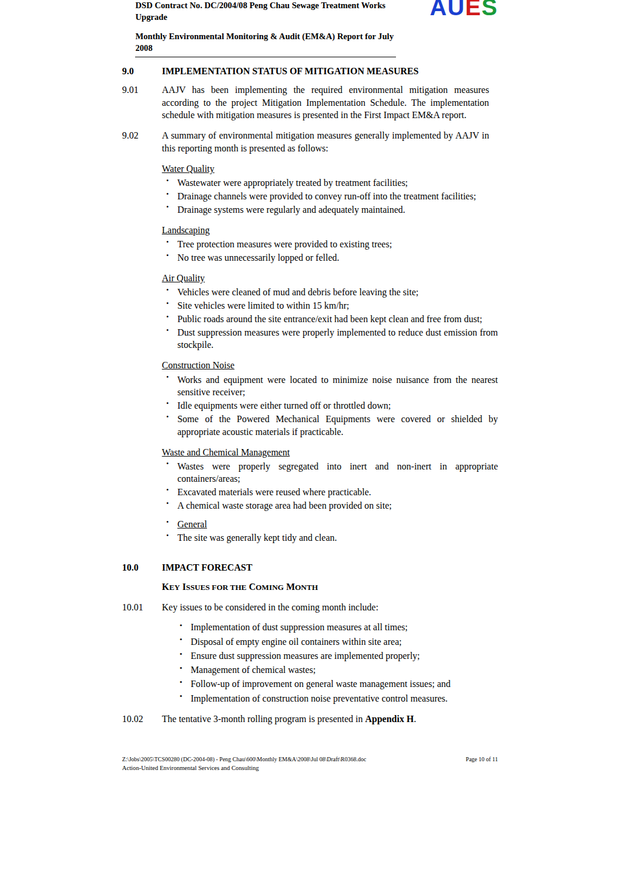AUES
DSD Contract No. DC/2004/08 Peng Chau Sewage Treatment Works Upgrade
Monthly Environmental Monitoring & Audit (EM&A) Report for July 2008
9.0 IMPLEMENTATION STATUS OF MITIGATION MEASURES
9.01 AAJV has been implementing the required environmental mitigation measures according to the project Mitigation Implementation Schedule. The implementation schedule with mitigation measures is presented in the First Impact EM&A report.
9.02 A summary of environmental mitigation measures generally implemented by AAJV in this reporting month is presented as follows:
Water Quality
Wastewater were appropriately treated by treatment facilities;
Drainage channels were provided to convey run-off into the treatment facilities;
Drainage systems were regularly and adequately maintained.
Landscaping
Tree protection measures were provided to existing trees;
No tree was unnecessarily lopped or felled.
Air Quality
Vehicles were cleaned of mud and debris before leaving the site;
Site vehicles were limited to within 15 km/hr;
Public roads around the site entrance/exit had been kept clean and free from dust;
Dust suppression measures were properly implemented to reduce dust emission from stockpile.
Construction Noise
Works and equipment were located to minimize noise nuisance from the nearest sensitive receiver;
Idle equipments were either turned off or throttled down;
Some of the Powered Mechanical Equipments were covered or shielded by appropriate acoustic materials if practicable.
Waste and Chemical Management
Wastes were properly segregated into inert and non-inert in appropriate containers/areas;
Excavated materials were reused where practicable.
A chemical waste storage area had been provided on site;
General
The site was generally kept tidy and clean.
10.0 IMPACT FORECAST
KEY ISSUES FOR THE COMING MONTH
10.01 Key issues to be considered in the coming month include:
Implementation of dust suppression measures at all times;
Disposal of empty engine oil containers within site area;
Ensure dust suppression measures are implemented properly;
Management of chemical wastes;
Follow-up of improvement on general waste management issues; and
Implementation of construction noise preventative control measures.
10.02 The tentative 3-month rolling program is presented in Appendix H.
Z:\Jobs\2005\TCS00280 (DC-2004-08) - Peng Chau\600\Monthly EM&A\2008\Jul 08\Draft\R0368.doc
Page 10 of 11
Action-United Environmental Services and Consulting